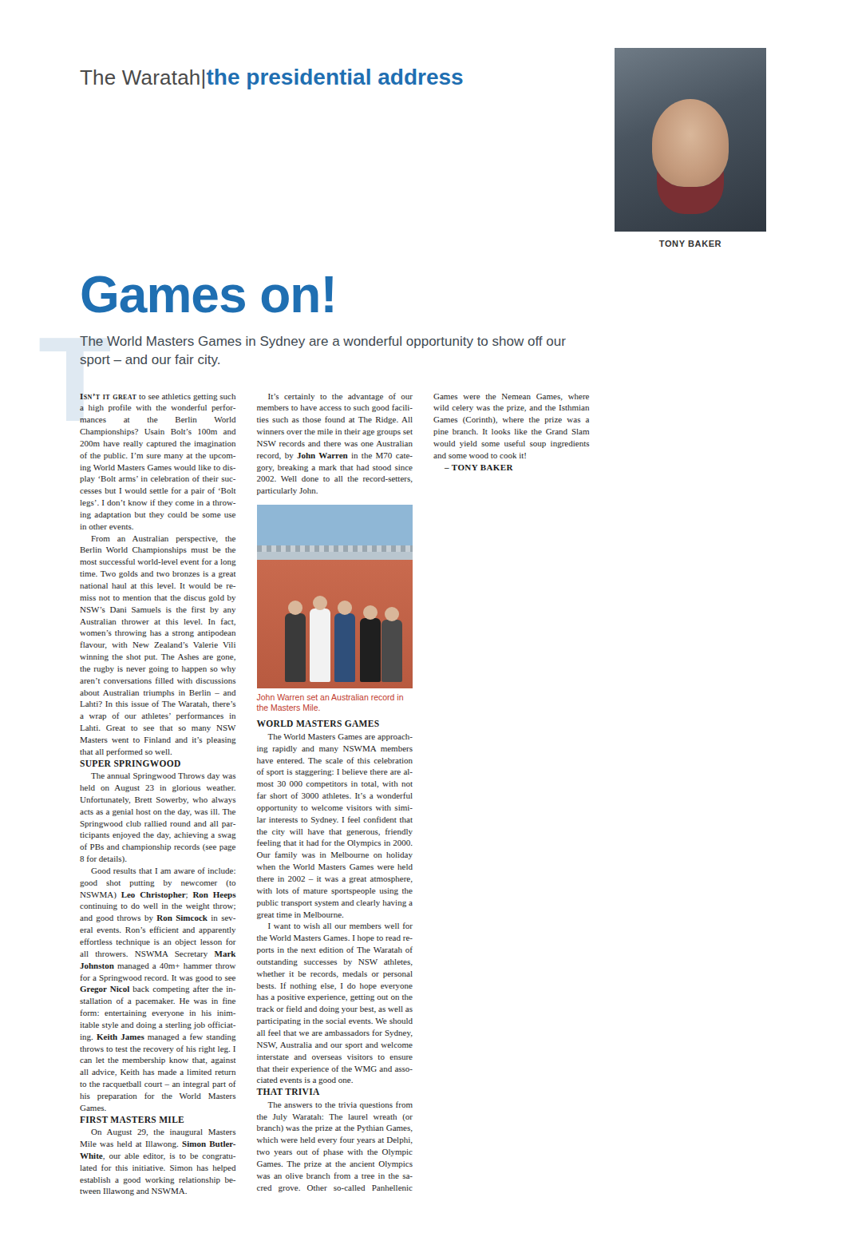The Waratah|the presidential address
TONY BAKER
Games on!
The World Masters Games in Sydney are a wonderful opportunity to show off our sport – and our fair city.
T
Isn’t it great to see athletics getting such a high profile with the wonderful performances at the Berlin World Championships? Usain Bolt’s 100m and 200m have really captured the imagination of the public. I’m sure many at the upcoming World Masters Games would like to display ‘Bolt arms’ in celebration of their successes but I would settle for a pair of ‘Bolt legs’. I don’t know if they come in a throwing adaptation but they could be some use in other events.
From an Australian perspective, the Berlin World Championships must be the most successful world-level event for a long time. Two golds and two bronzes is a great national haul at this level. It would be remiss not to mention that the discus gold by NSW’s Dani Samuels is the first by any Australian thrower at this level. In fact, women’s throwing has a strong antipodean flavour, with New Zealand’s Valerie Vili winning the shot put. The Ashes are gone, the rugby is never going to happen so why aren’t conversations filled with discussions about Australian triumphs in Berlin – and Lahti? In this issue of The Waratah, there’s a wrap of our athletes’ performances in Lahti. Great to see that so many NSW Masters went to Finland and it’s pleasing that all performed so well.
SUPER SPRINGWOOD
The annual Springwood Throws day was held on August 23 in glorious weather. Unfortunately, Brett Sowerby, who always acts as a genial host on the day, was ill. The Springwood club rallied round and all participants enjoyed the day, achieving a swag of PBs and championship records (see page 8 for details).
Good results that I am aware of include: good shot putting by newcomer (to NSWMA) Leo Christopher; Ron Heeps continuing to do well in the weight throw; and good throws by Ron Simcock in several events. Ron’s efficient and apparently effortless technique is an object lesson for all throwers. NSWMA Secretary Mark Johnston managed a 40m+ hammer throw for a Springwood record. It was good to see Gregor Nicol back competing after the installation of a pacemaker. He was in fine form: entertaining everyone in his inimitable style and doing a sterling job officiating. Keith James managed a few standing throws to test the recovery of his right leg. I can let the membership know that, against all advice, Keith has made a limited return to the racquetball court – an integral part of his preparation for the World Masters Games.
FIRST MASTERS MILE
On August 29, the inaugural Masters Mile was held at Illawong. Simon Butler-White, our able editor, is to be congratulated for this initiative. Simon has helped establish a good working relationship between Illawong and NSWMA.
It’s certainly to the advantage of our members to have access to such good facilities such as those found at The Ridge. All winners over the mile in their age groups set NSW records and there was one Australian record, by John Warren in the M70 category, breaking a mark that had stood since 2002. Well done to all the record-setters, particularly John.
John Warren set an Australian record in the Masters Mile.
WORLD MASTERS GAMES
The World Masters Games are approaching rapidly and many NSWMA members have entered. The scale of this celebration of sport is staggering: I believe there are almost 30 000 competitors in total, with not far short of 3000 athletes. It’s a wonderful opportunity to welcome visitors with similar interests to Sydney. I feel confident that the city will have that generous, friendly feeling that it had for the Olympics in 2000. Our family was in Melbourne on holiday when the World Masters Games were held there in 2002 – it was a great atmosphere, with lots of mature sportspeople using the public transport system and clearly having a great time in Melbourne.
I want to wish all our members well for the World Masters Games. I hope to read reports in the next edition of The Waratah of outstanding successes by NSW athletes, whether it be records, medals or personal bests. If nothing else, I do hope everyone has a positive experience, getting out on the track or field and doing your best, as well as participating in the social events. We should all feel that we are ambassadors for Sydney, NSW, Australia and our sport and welcome interstate and overseas visitors to ensure that their experience of the WMG and associated events is a good one.
THAT TRIVIA
The answers to the trivia questions from the July Waratah: The laurel wreath (or branch) was the prize at the Pythian Games, which were held every four years at Delphi, two years out of phase with the Olympic Games. The prize at the ancient Olympics was an olive branch from a tree in the sacred grove. Other so-called Panhellenic Games were the Nemean Games, where wild celery was the prize, and the Isthmian Games (Corinth), where the prize was a pine branch. It looks like the Grand Slam would yield some useful soup ingredients and some wood to cook it!
– TONY BAKER